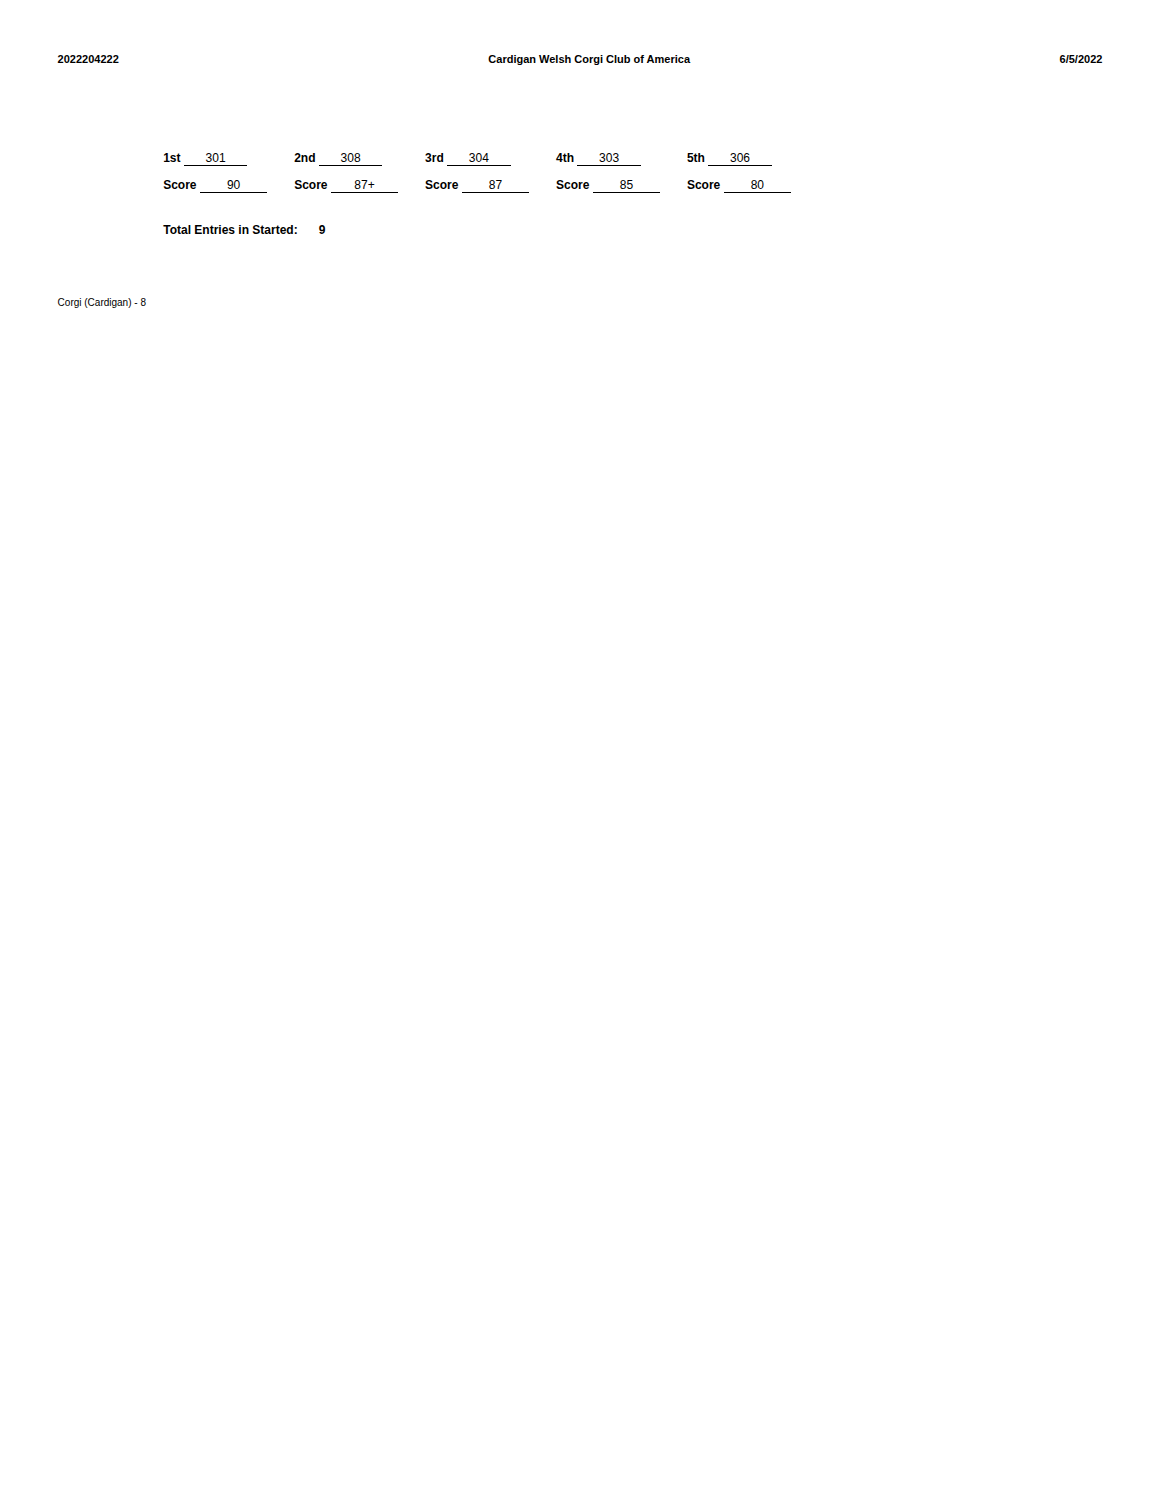2022204222
Cardigan Welsh Corgi Club of America
6/5/2022
| 1st 301 | 2nd 308 | 3rd 304 | 4th 303 | 5th 306 |
| Score 90 | Score 87+ | Score 87 | Score 85 | Score 80 |
Total Entries in Started:9
Corgi (Cardigan) - 8